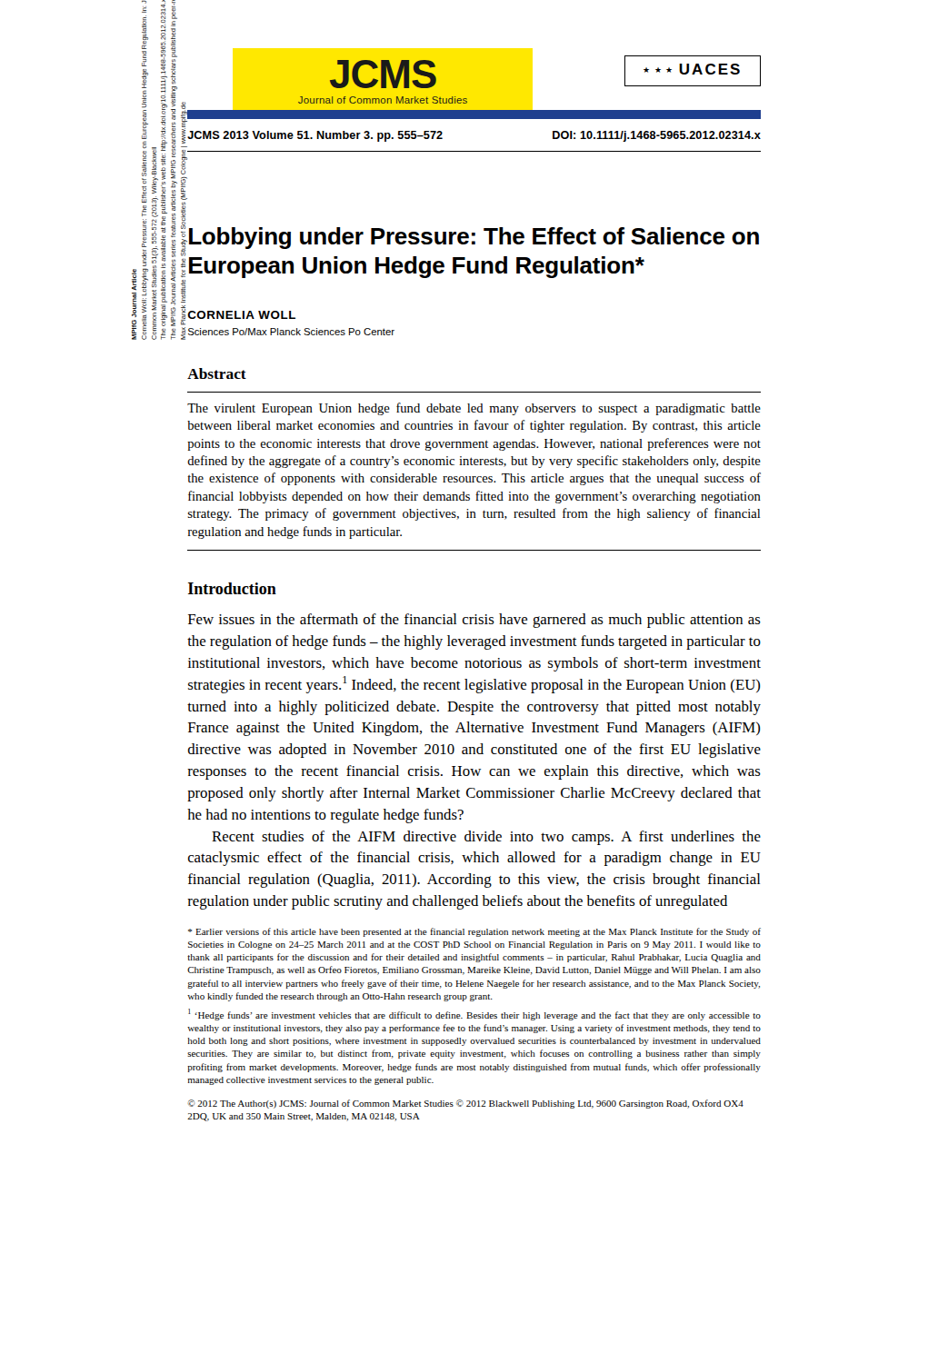MPIfG Journal Article Cornelia Woll: Lobbying under Pressure: The Effect of Salience on European Union Hedge Fund Regulation. In: Journal of Common Market Studies 51(3), 555-572 (2013). Wiley-Blackwell The original publication is available at the publisher’s web site: http://dx.doi.org/10.1111/j.1468-5965.2012.02314.x The MPIfG Journal Articles series features articles by MPIfG researchers and visiting scholars published in peer-reviewed journals. Max Planck Institute for the Study of Societies (MPIfG) Cologne | www.mpifg.de
JCMS
Journal of Common Market Studies
★ ★ ★ UACES
JCMS 2013 Volume 51. Number 3. pp. 555–572 DOI: 10.1111/j.1468-5965.2012.02314.x
Lobbying under Pressure: The Effect of Salience on European Union Hedge Fund Regulation*
CORNELIA WOLL
Sciences Po/Max Planck Sciences Po Center
Abstract
The virulent European Union hedge fund debate led many observers to suspect a paradigmatic battle between liberal market economies and countries in favour of tighter regulation. By contrast, this article points to the economic interests that drove government agendas. However, national preferences were not defined by the aggregate of a country’s economic interests, but by very specific stakeholders only, despite the existence of opponents with considerable resources. This article argues that the unequal success of financial lobbyists depended on how their demands fitted into the government’s overarching negotiation strategy. The primacy of government objectives, in turn, resulted from the high saliency of financial regulation and hedge funds in particular.
Introduction
Few issues in the aftermath of the financial crisis have garnered as much public attention as the regulation of hedge funds – the highly leveraged investment funds targeted in particular to institutional investors, which have become notorious as symbols of short-term investment strategies in recent years.1 Indeed, the recent legislative proposal in the European Union (EU) turned into a highly politicized debate. Despite the controversy that pitted most notably France against the United Kingdom, the Alternative Investment Fund Managers (AIFM) directive was adopted in November 2010 and constituted one of the first EU legislative responses to the recent financial crisis. How can we explain this directive, which was proposed only shortly after Internal Market Commissioner Charlie McCreevy declared that he had no intentions to regulate hedge funds?
Recent studies of the AIFM directive divide into two camps. A first underlines the cataclysmic effect of the financial crisis, which allowed for a paradigm change in EU financial regulation (Quaglia, 2011). According to this view, the crisis brought financial regulation under public scrutiny and challenged beliefs about the benefits of unregulated
* Earlier versions of this article have been presented at the financial regulation network meeting at the Max Planck Institute for the Study of Societies in Cologne on 24–25 March 2011 and at the COST PhD School on Financial Regulation in Paris on 9 May 2011. I would like to thank all participants for the discussion and for their detailed and insightful comments – in particular, Rahul Prabhakar, Lucia Quaglia and Christine Trampusch, as well as Orfeo Fioretos, Emiliano Grossman, Mareike Kleine, David Lutton, Daniel Mügge and Will Phelan. I am also grateful to all interview partners who freely gave of their time, to Helene Naegele for her research assistance, and to the Max Planck Society, who kindly funded the research through an Otto-Hahn research group grant.
1 ‘Hedge funds’ are investment vehicles that are difficult to define. Besides their high leverage and the fact that they are only accessible to wealthy or institutional investors, they also pay a performance fee to the fund’s manager. Using a variety of investment methods, they tend to hold both long and short positions, where investment in supposedly overvalued securities is counterbalanced by investment in undervalued securities. They are similar to, but distinct from, private equity investment, which focuses on controlling a business rather than simply profiting from market developments. Moreover, hedge funds are most notably distinguished from mutual funds, which offer professionally managed collective investment services to the general public.
© 2012 The Author(s) JCMS: Journal of Common Market Studies © 2012 Blackwell Publishing Ltd, 9600 Garsington Road, Oxford OX4 2DQ, UK and 350 Main Street, Malden, MA 02148, USA